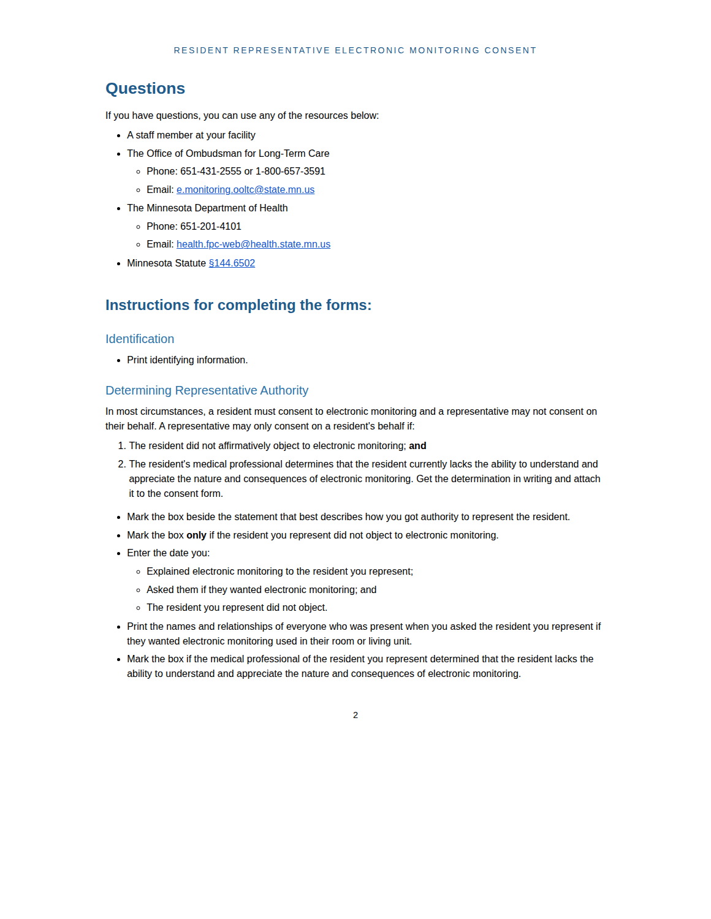Resident Representative Electronic Monitoring Consent
Questions
If you have questions, you can use any of the resources below:
A staff member at your facility
The Office of Ombudsman for Long-Term Care
Phone: 651-431-2555 or 1-800-657-3591
Email: e.monitoring.ooltc@state.mn.us
The Minnesota Department of Health
Phone: 651-201-4101
Email: health.fpc-web@health.state.mn.us
Minnesota Statute §144.6502
Instructions for completing the forms:
Identification
Print identifying information.
Determining Representative Authority
In most circumstances, a resident must consent to electronic monitoring and a representative may not consent on their behalf. A representative may only consent on a resident's behalf if:
The resident did not affirmatively object to electronic monitoring; and
The resident's medical professional determines that the resident currently lacks the ability to understand and appreciate the nature and consequences of electronic monitoring. Get the determination in writing and attach it to the consent form.
Mark the box beside the statement that best describes how you got authority to represent the resident.
Mark the box only if the resident you represent did not object to electronic monitoring.
Enter the date you:
Explained electronic monitoring to the resident you represent;
Asked them if they wanted electronic monitoring; and
The resident you represent did not object.
Print the names and relationships of everyone who was present when you asked the resident you represent if they wanted electronic monitoring used in their room or living unit.
Mark the box if the medical professional of the resident you represent determined that the resident lacks the ability to understand and appreciate the nature and consequences of electronic monitoring.
2